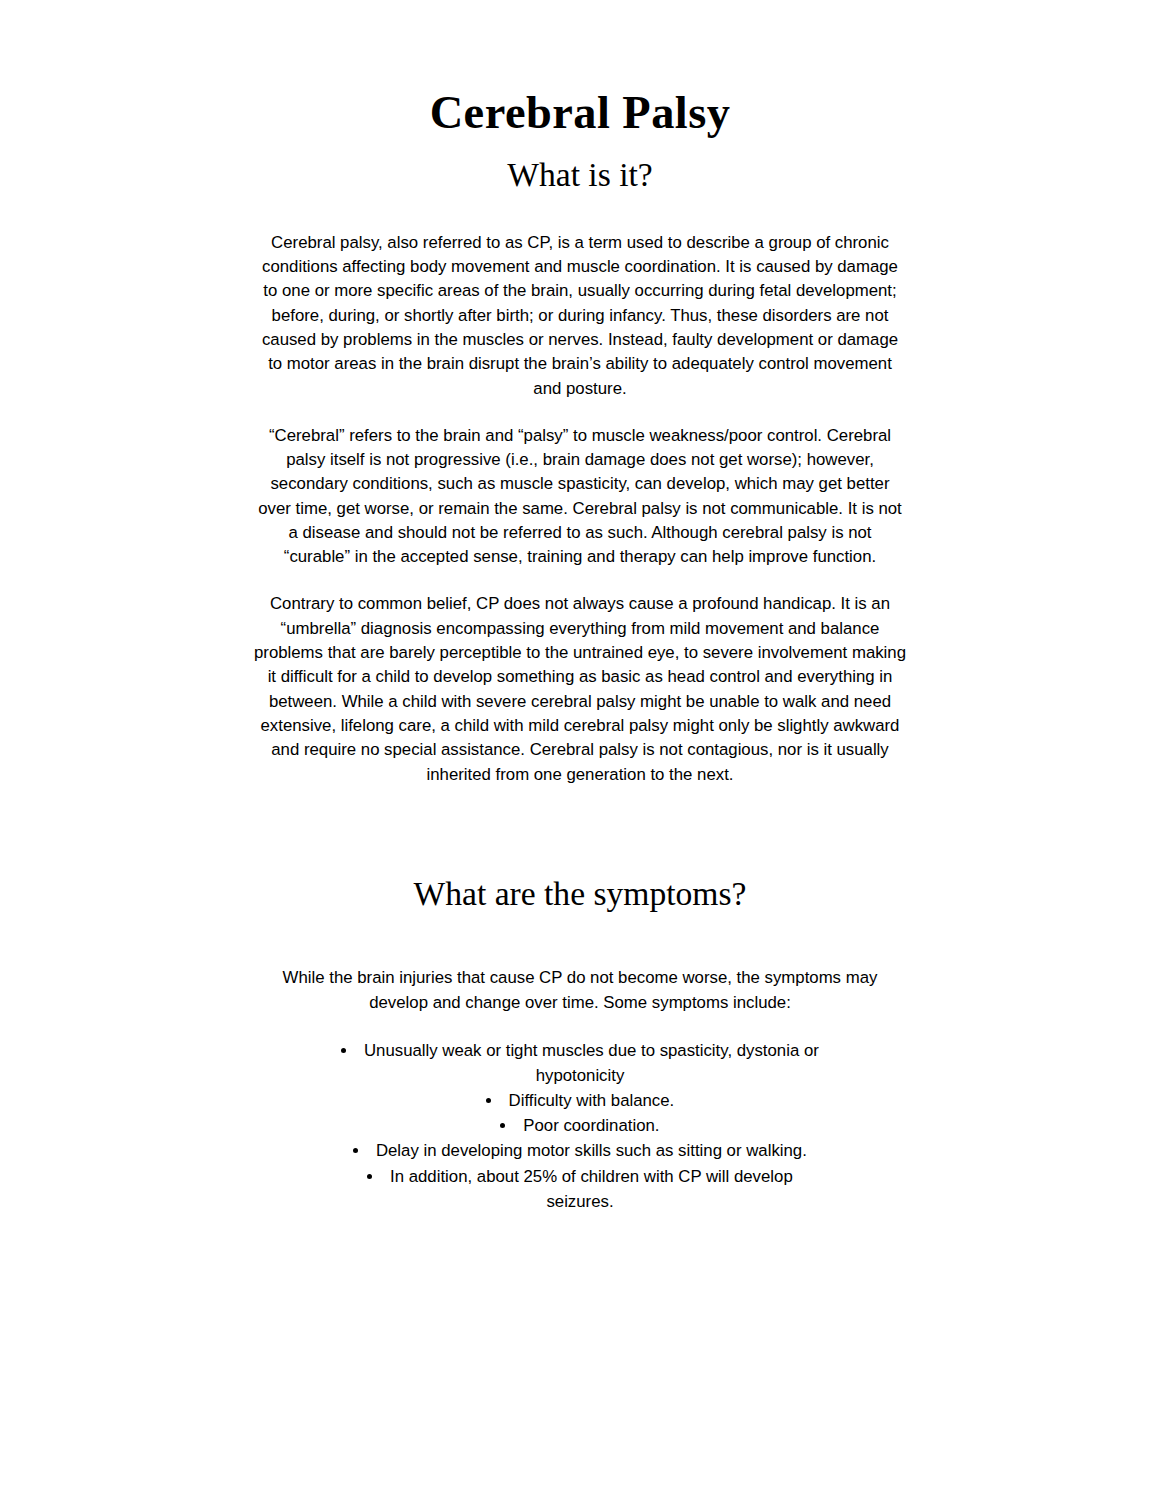Cerebral Palsy
What is it?
Cerebral palsy, also referred to as CP, is a term used to describe a group of chronic conditions affecting body movement and muscle coordination. It is caused by damage to one or more specific areas of the brain, usually occurring during fetal development; before, during, or shortly after birth; or during infancy. Thus, these disorders are not caused by problems in the muscles or nerves. Instead, faulty development or damage to motor areas in the brain disrupt the brain’s ability to adequately control movement and posture.
“Cerebral” refers to the brain and “palsy” to muscle weakness/poor control. Cerebral palsy itself is not progressive (i.e., brain damage does not get worse); however, secondary conditions, such as muscle spasticity, can develop, which may get better over time, get worse, or remain the same. Cerebral palsy is not communicable. It is not a disease and should not be referred to as such. Although cerebral palsy is not “curable” in the accepted sense, training and therapy can help improve function.
Contrary to common belief, CP does not always cause a profound handicap. It is an “umbrella” diagnosis encompassing everything from mild movement and balance problems that are barely perceptible to the untrained eye, to severe involvement making it difficult for a child to develop something as basic as head control and everything in between. While a child with severe cerebral palsy might be unable to walk and need extensive, lifelong care, a child with mild cerebral palsy might only be slightly awkward and require no special assistance. Cerebral palsy is not contagious, nor is it usually inherited from one generation to the next.
What are the symptoms?
While the brain injuries that cause CP do not become worse, the symptoms may develop and change over time. Some symptoms include:
Unusually weak or tight muscles due to spasticity, dystonia or hypotonicity
Difficulty with balance.
Poor coordination.
Delay in developing motor skills such as sitting or walking.
In addition, about 25% of children with CP will develop seizures.